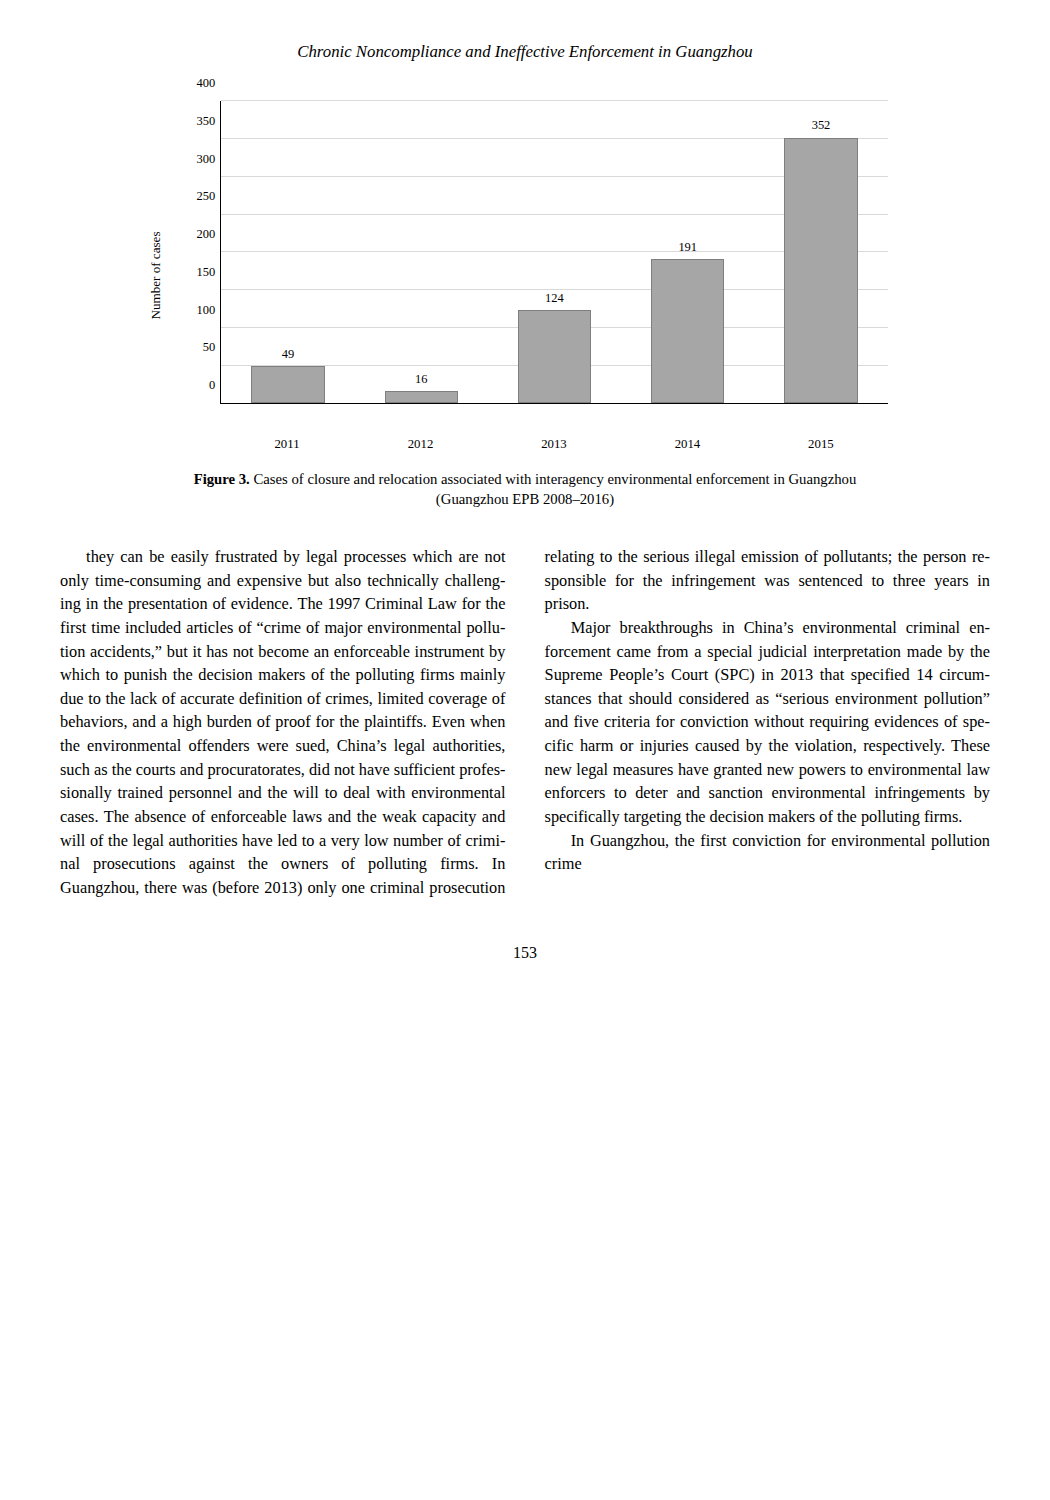Chronic Noncompliance and Ineffective Enforcement in Guangzhou
Number of cases
400
350
300
250
200
150
100
50
0
49
16
124
191
352
2011 2012 2013 2014 2015
Figure 3. Cases of closure and relocation associated with interagency environmental enforcement in Guangzhou (Guangzhou EPB 2008–2016)
they can be easily frustrated by legal processes which are not only time-consuming and expensive but also technically challenging in the presentation of evidence. The 1997 Criminal Law for the first time included articles of “crime of major environmental pollution accidents,” but it has not become an enforceable instrument by which to punish the decision makers of the polluting firms mainly due to the lack of accurate definition of crimes, limited coverage of behaviors, and a high burden of proof for the plaintiffs. Even when the environmental offenders were sued, China’s legal authorities, such as the courts and procuratorates, did not have sufficient professionally trained personnel and the will to deal with environmental cases. The absence of enforceable laws and the weak capacity and will of the legal authorities have led to a very low number of criminal prosecutions against the owners of polluting firms. In Guangzhou, there was (before 2013) only one criminal prosecution relating to the serious illegal emission of pollutants; the person responsible for the infringement was sentenced to three years in prison.
Major breakthroughs in China’s environmental criminal enforcement came from a special judicial interpretation made by the Supreme People’s Court (SPC) in 2013 that specified 14 circumstances that should considered as “serious environment pollution” and five criteria for conviction without requiring evidences of specific harm or injuries caused by the violation, respectively. These new legal measures have granted new powers to environmental law enforcers to deter and sanction environmental infringements by specifically targeting the decision makers of the polluting firms.
In Guangzhou, the first conviction for environmental pollution crime
153